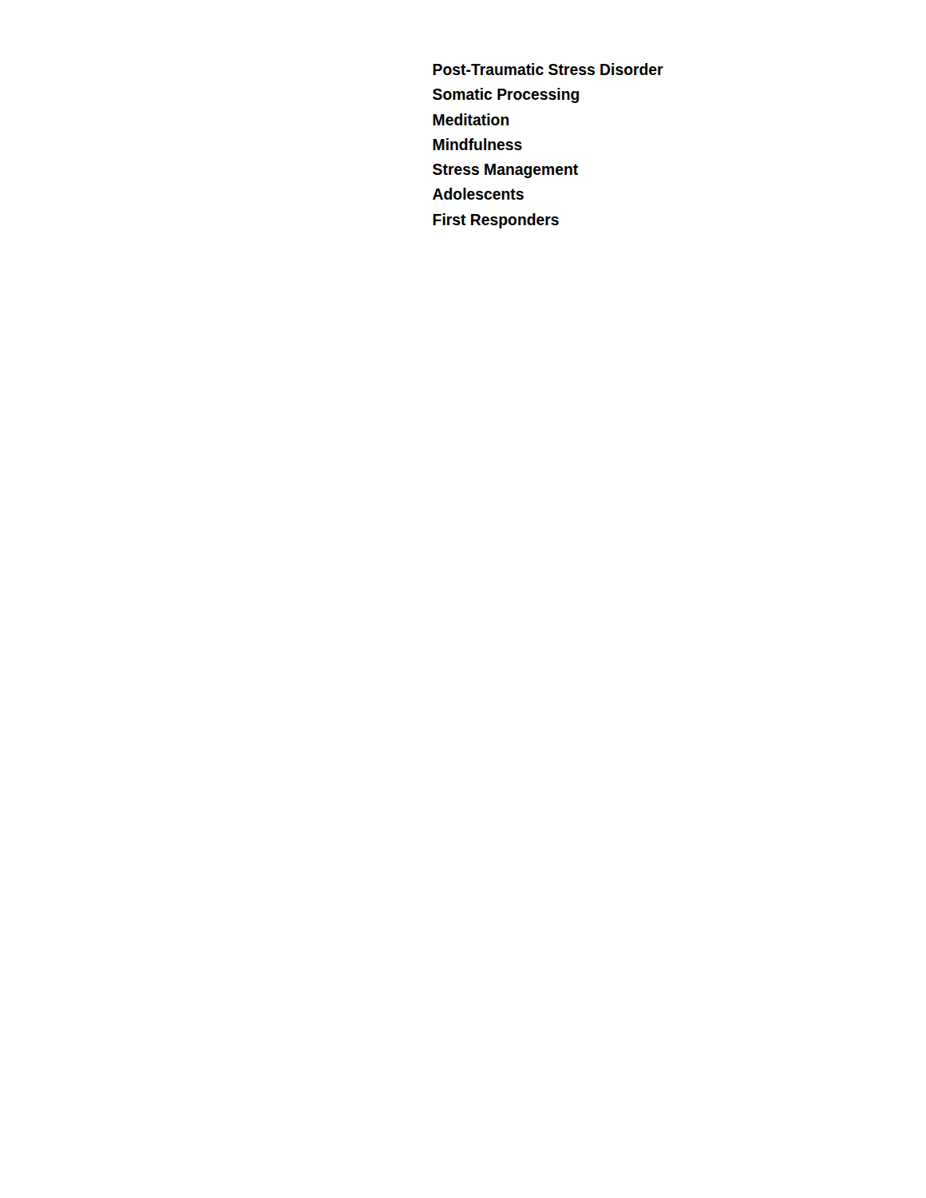Post-Traumatic Stress Disorder
Somatic Processing
Meditation
Mindfulness
Stress Management
Adolescents
First Responders